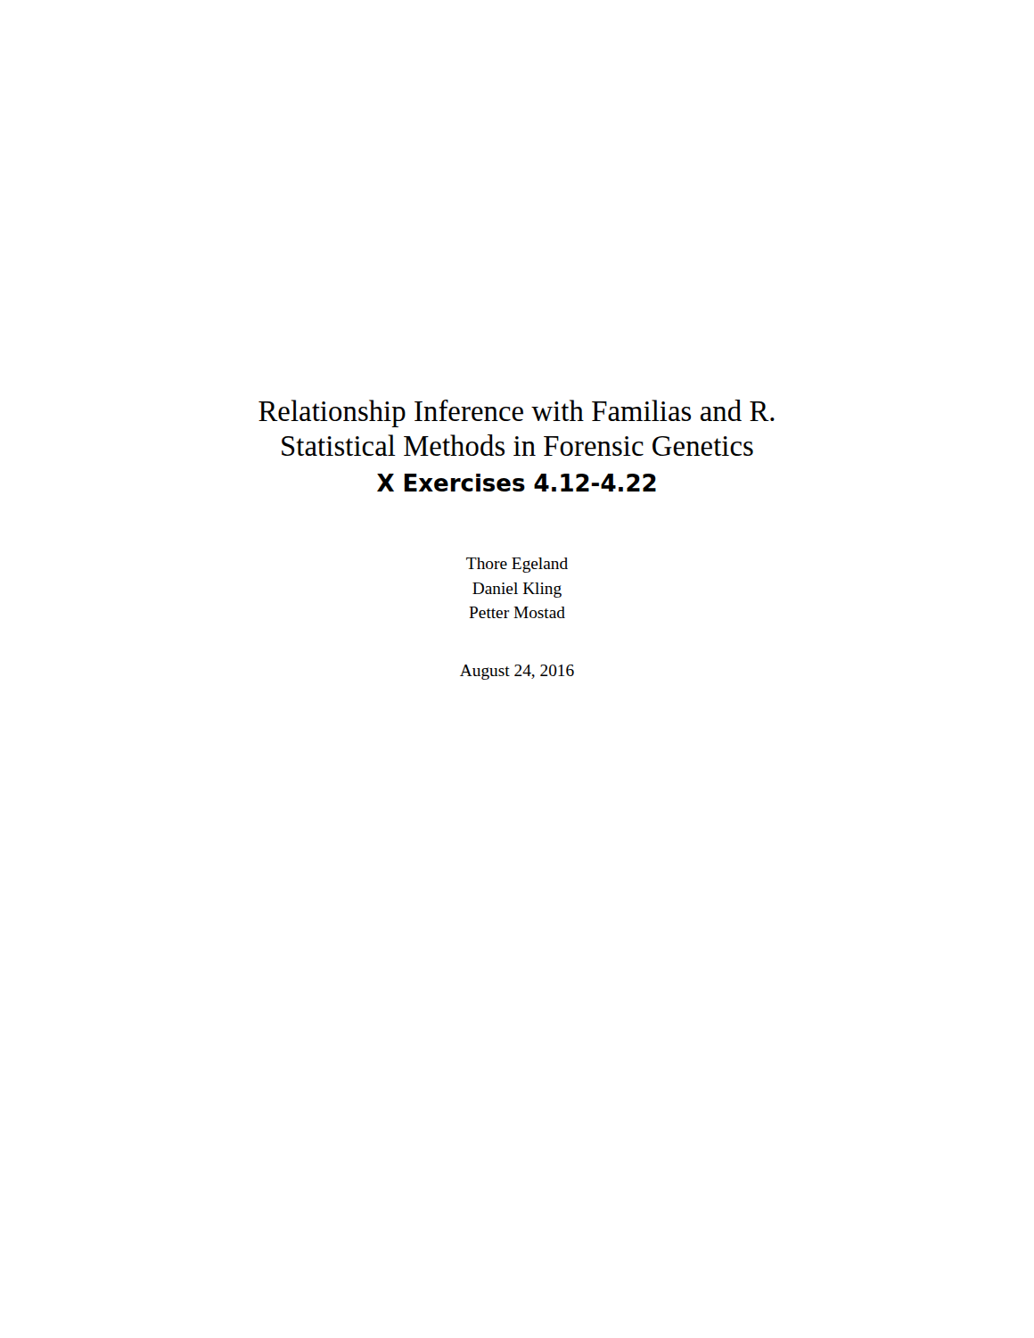Relationship Inference with Familias and R. Statistical Methods in Forensic Genetics X Exercises 4.12-4.22
Thore Egeland
Daniel Kling
Petter Mostad
August 24, 2016